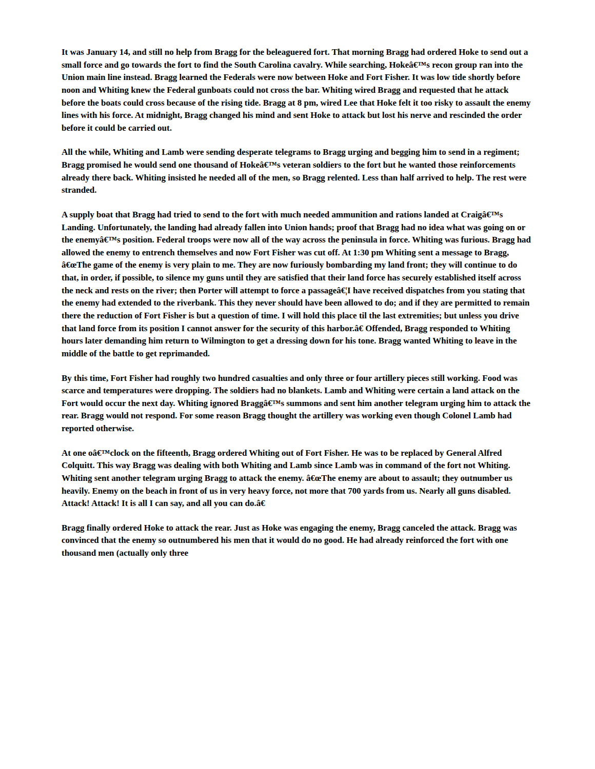It was January 14, and still no help from Bragg for the beleaguered fort. That morning Bragg had ordered Hoke to send out a small force and go towards the fort to find the South Carolina cavalry. While searching, Hokeâ€™s recon group ran into the Union main line instead. Bragg learned the Federals were now between Hoke and Fort Fisher. It was low tide shortly before noon and Whiting knew the Federal gunboats could not cross the bar. Whiting wired Bragg and requested that he attack before the boats could cross because of the rising tide. Bragg at 8 pm, wired Lee that Hoke felt it too risky to assault the enemy lines with his force. At midnight, Bragg changed his mind and sent Hoke to attack but lost his nerve and rescinded the order before it could be carried out.
All the while, Whiting and Lamb were sending desperate telegrams to Bragg urging and begging him to send in a regiment; Bragg promised he would send one thousand of Hokeâ€™s veteran soldiers to the fort but he wanted those reinforcements already there back. Whiting insisted he needed all of the men, so Bragg relented. Less than half arrived to help. The rest were stranded.
A supply boat that Bragg had tried to send to the fort with much needed ammunition and rations landed at Craigâ€™s Landing. Unfortunately, the landing had already fallen into Union hands; proof that Bragg had no idea what was going on or the enemyâ€™s position. Federal troops were now all of the way across the peninsula in force. Whiting was furious. Bragg had allowed the enemy to entrench themselves and now Fort Fisher was cut off. At 1:30 pm Whiting sent a message to Bragg, â€œThe game of the enemy is very plain to me. They are now furiously bombarding my land front; they will continue to do that, in order, if possible, to silence my guns until they are satisfied that their land force has securely established itself across the neck and rests on the river; then Porter will attempt to force a passageâ€¦I have received dispatches from you stating that the enemy had extended to the riverbank. This they never should have been allowed to do; and if they are permitted to remain there the reduction of Fort Fisher is but a question of time. I will hold this place til the last extremities; but unless you drive that land force from its position I cannot answer for the security of this harbor.â€ Offended, Bragg responded to Whiting hours later demanding him return to Wilmington to get a dressing down for his tone. Bragg wanted Whiting to leave in the middle of the battle to get reprimanded.
By this time, Fort Fisher had roughly two hundred casualties and only three or four artillery pieces still working. Food was scarce and temperatures were dropping. The soldiers had no blankets. Lamb and Whiting were certain a land attack on the Fort would occur the next day. Whiting ignored Braggâ€™s summons and sent him another telegram urging him to attack the rear. Bragg would not respond. For some reason Bragg thought the artillery was working even though Colonel Lamb had reported otherwise.
At one oâ€™clock on the fifteenth, Bragg ordered Whiting out of Fort Fisher. He was to be replaced by General Alfred Colquitt. This way Bragg was dealing with both Whiting and Lamb since Lamb was in command of the fort not Whiting. Whiting sent another telegram urging Bragg to attack the enemy. â€œThe enemy are about to assault; they outnumber us heavily. Enemy on the beach in front of us in very heavy force, not more that 700 yards from us. Nearly all guns disabled. Attack! Attack! It is all I can say, and all you can do.â€
Bragg finally ordered Hoke to attack the rear. Just as Hoke was engaging the enemy, Bragg canceled the attack. Bragg was convinced that the enemy so outnumbered his men that it would do no good. He had already reinforced the fort with one thousand men (actually only three